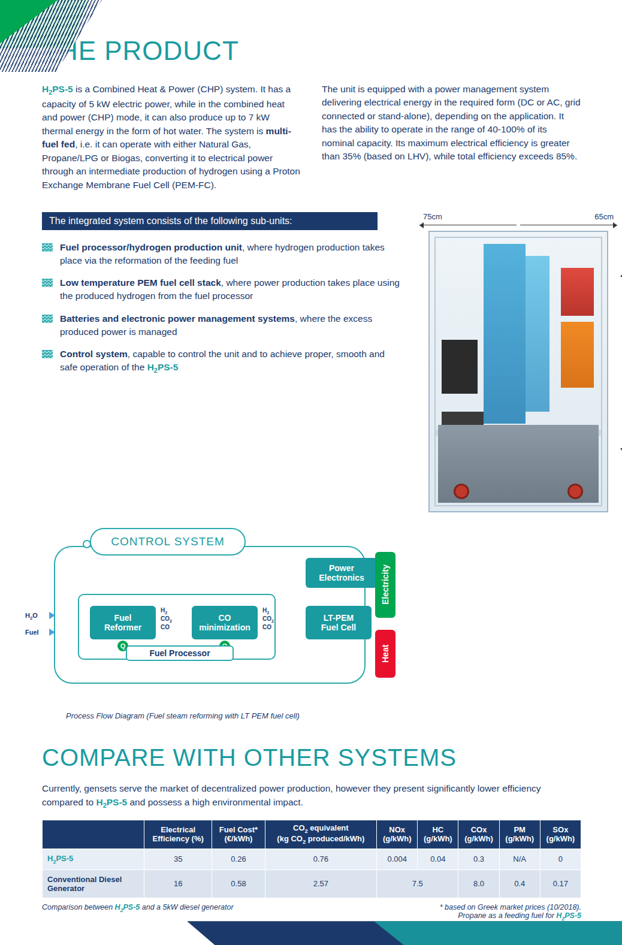The Product
H2PS-5 is a Combined Heat & Power (CHP) system. It has a capacity of 5 kW electric power, while in the combined heat and power (CHP) mode, it can also produce up to 7 kW thermal energy in the form of hot water. The system is multi-fuel fed, i.e. it can operate with either Natural Gas, Propane/LPG or Biogas, converting it to electrical power through an intermediate production of hydrogen using a Proton Exchange Membrane Fuel Cell (PEM-FC).
The unit is equipped with a power management system delivering electrical energy in the required form (DC or AC, grid connected or stand-alone), depending on the application. It has the ability to operate in the range of 40-100% of its nominal capacity. Its maximum electrical efficiency is greater than 35% (based on LHV), while total efficiency exceeds 85%.
The integrated system consists of the following sub-units:
Fuel processor/hydrogen production unit, where hydrogen production takes place via the reformation of the feeding fuel
Low temperature PEM fuel cell stack, where power production takes place using the produced hydrogen from the fuel processor
Batteries and electronic power management systems, where the excess produced power is managed
Control system, capable to control the unit and to achieve proper, smooth and safe operation of the H2PS-5
75cm 65cm
165cm
CONTROL SYSTEM
H2O Fuel
Fuel
Reformer
CO
minimization
LT-PEM
Fuel Cell
Power
Electronics
H2
CO2
CO
H2
CO2
CO
Q
Q
Fuel Processor
Electricity
Heat
Process Flow Diagram (Fuel steam reforming with LT PEM fuel cell)
Compare with other systems
Currently, gensets serve the market of decentralized power production, however they present significantly lower efficiency compared to H2PS-5 and possess a high environmental impact.
| | Electrical Efficiency (%) | Fuel Cost* (€/kWh) | CO 2 equivalent (kg CO 2 produced/kWh) | NOx (g/kWh) | HC (g/kWh) | COx (g/kWh) | PM (g/kWh) | SOx (g/kWh) |
| --- | --- | --- | --- | --- | --- | --- | --- | --- |
| H 2 PS-5 | 35 | 0.26 | 0.76 | 0.004 | 0.04 | 0.3 | N/A | 0 |
| Conventional Diesel Generator | 16 | 0.58 | 2.57 | 7.5 | 8.0 | 0.4 | 0.17 |
Comparison between H2PS-5 and a 5kW diesel generator
* based on Greek market prices (10/2018).
Propane as a feeding fuel for H2PS-5